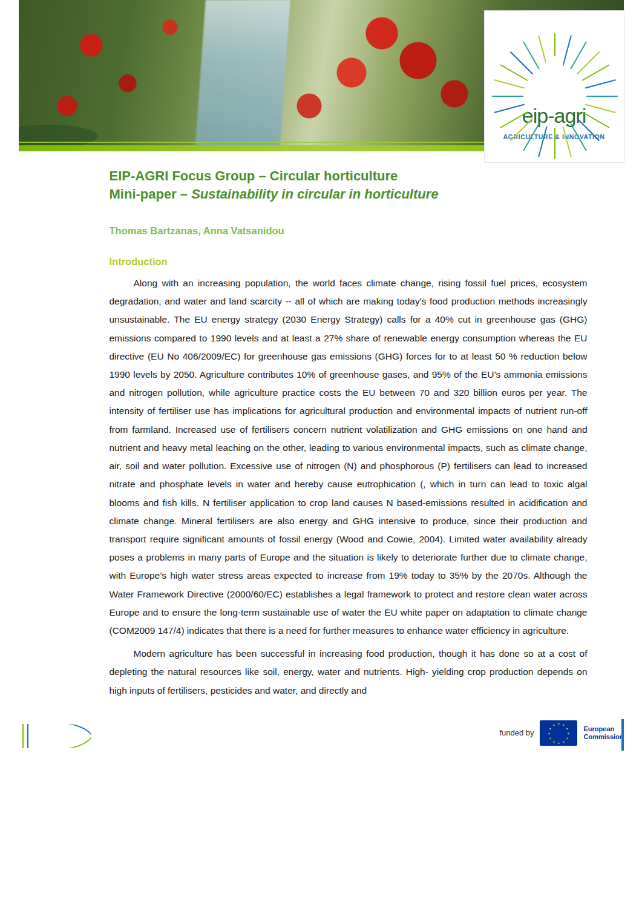eip-agri
Agriculture & Innovation
EIP-AGRI Focus Group – Circular horticulture
Mini-paper – Sustainability in circular in horticulture
Thomas Bartzanas, Anna Vatsanidou
Introduction
Along with an increasing population, the world faces climate change, rising fossil fuel prices, ecosystem degradation, and water and land scarcity -- all of which are making today's food production methods increasingly unsustainable. The EU energy strategy (2030 Energy Strategy) calls for a 40% cut in greenhouse gas (GHG) emissions compared to 1990 levels and at least a 27% share of renewable energy consumption whereas the EU directive (EU No 406/2009/EC) for greenhouse gas emissions (GHG) forces for to at least 50 % reduction below 1990 levels by 2050. Agriculture contributes 10% of greenhouse gases, and 95% of the EU’s ammonia emissions and nitrogen pollution, while agriculture practice costs the EU between 70 and 320 billion euros per year. The intensity of fertiliser use has implications for agricultural production and environmental impacts of nutrient run-off from farmland. Increased use of fertilisers concern nutrient volatilization and GHG emissions on one hand and nutrient and heavy metal leaching on the other, leading to various environmental impacts, such as climate change, air, soil and water pollution. Excessive use of nitrogen (N) and phosphorous (P) fertilisers can lead to increased nitrate and phosphate levels in water and hereby cause eutrophication (, which in turn can lead to toxic algal blooms and fish kills. N fertiliser application to crop land causes N based-emissions resulted in acidification and climate change. Mineral fertilisers are also energy and GHG intensive to produce, since their production and transport require significant amounts of fossil energy (Wood and Cowie, 2004). Limited water availability already poses a problems in many parts of Europe and the situation is likely to deteriorate further due to climate change, with Europe’s high water stress areas expected to increase from 19% today to 35% by the 2070s. Although the Water Framework Directive (2000/60/EC) establishes a legal framework to protect and restore clean water across Europe and to ensure the long-term sustainable use of water the EU white paper on adaptation to climate change (COM2009 147/4) indicates that there is a need for further measures to enhance water efficiency in agriculture.
Modern agriculture has been successful in increasing food production, though it has done so at a cost of depleting the natural resources like soil, energy, water and nutrients. High- yielding crop production depends on high inputs of fertilisers, pesticides and water, and directly and
funded by
EuropeanCommission